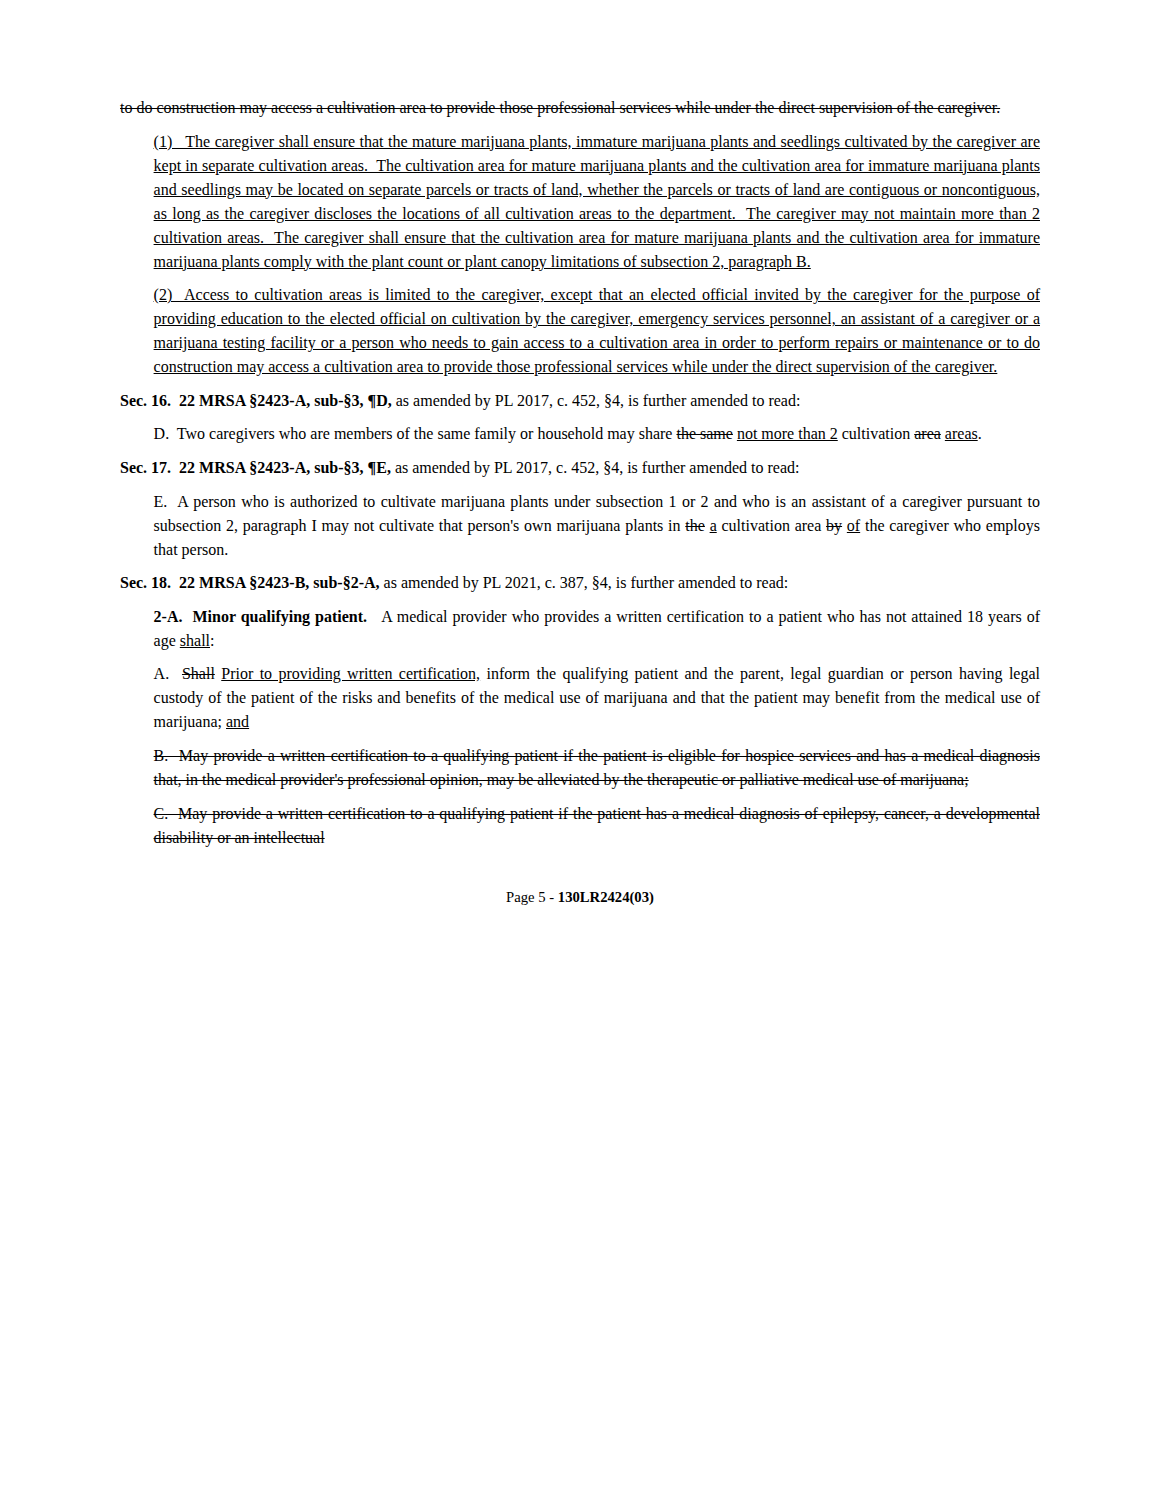to do construction may access a cultivation area to provide those professional services while under the direct supervision of the caregiver.
(1) The caregiver shall ensure that the mature marijuana plants, immature marijuana plants and seedlings cultivated by the caregiver are kept in separate cultivation areas. The cultivation area for mature marijuana plants and the cultivation area for immature marijuana plants and seedlings may be located on separate parcels or tracts of land, whether the parcels or tracts of land are contiguous or noncontiguous, as long as the caregiver discloses the locations of all cultivation areas to the department. The caregiver may not maintain more than 2 cultivation areas. The caregiver shall ensure that the cultivation area for mature marijuana plants and the cultivation area for immature marijuana plants comply with the plant count or plant canopy limitations of subsection 2, paragraph B.
(2) Access to cultivation areas is limited to the caregiver, except that an elected official invited by the caregiver for the purpose of providing education to the elected official on cultivation by the caregiver, emergency services personnel, an assistant of a caregiver or a marijuana testing facility or a person who needs to gain access to a cultivation area in order to perform repairs or maintenance or to do construction may access a cultivation area to provide those professional services while under the direct supervision of the caregiver.
Sec. 16. 22 MRSA §2423-A, sub-§3, ¶D, as amended by PL 2017, c. 452, §4, is further amended to read:
D. Two caregivers who are members of the same family or household may share the same not more than 2 cultivation area areas.
Sec. 17. 22 MRSA §2423-A, sub-§3, ¶E, as amended by PL 2017, c. 452, §4, is further amended to read:
E. A person who is authorized to cultivate marijuana plants under subsection 1 or 2 and who is an assistant of a caregiver pursuant to subsection 2, paragraph I may not cultivate that person's own marijuana plants in the a cultivation area by of the caregiver who employs that person.
Sec. 18. 22 MRSA §2423-B, sub-§2-A, as amended by PL 2021, c. 387, §4, is further amended to read:
2-A. Minor qualifying patient. A medical provider who provides a written certification to a patient who has not attained 18 years of age shall:
A. Shall Prior to providing written certification, inform the qualifying patient and the parent, legal guardian or person having legal custody of the patient of the risks and benefits of the medical use of marijuana and that the patient may benefit from the medical use of marijuana; and
B. May provide a written certification to a qualifying patient if the patient is eligible for hospice services and has a medical diagnosis that, in the medical provider's professional opinion, may be alleviated by the therapeutic or palliative medical use of marijuana;
C. May provide a written certification to a qualifying patient if the patient has a medical diagnosis of epilepsy, cancer, a developmental disability or an intellectual
Page 5 - 130LR2424(03)